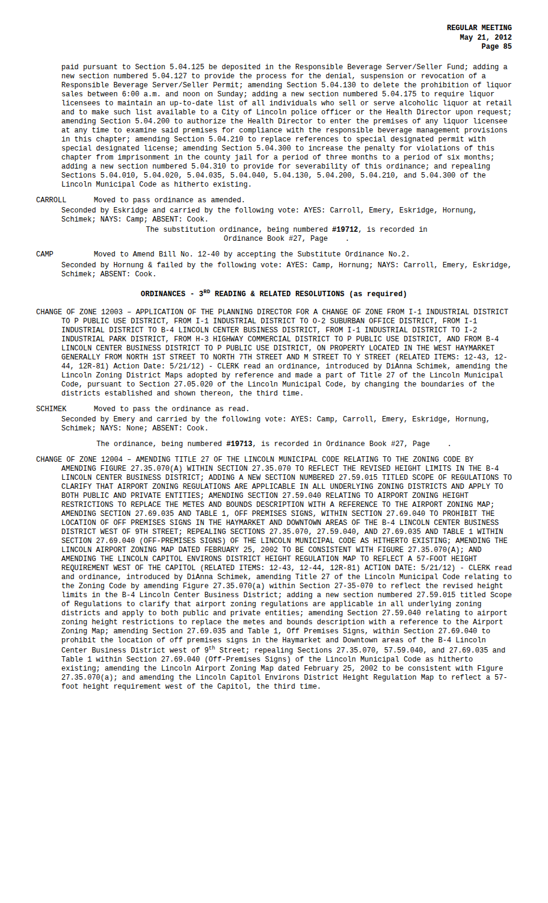REGULAR MEETING
May 21, 2012
Page 85
paid pursuant to Section 5.04.125 be deposited in the Responsible Beverage Server/Seller Fund; adding a new section numbered 5.04.127 to provide the process for the denial, suspension or revocation of a Responsible Beverage Server/Seller Permit; amending Section 5.04.130 to delete the prohibition of liquor sales between 6:00 a.m. and noon on Sunday; adding a new section numbered 5.04.175 to require liquor licensees to maintain an up-to-date list of all individuals who sell or serve alcoholic liquor at retail and to make such list available to a City of Lincoln police officer or the Health Director upon request; amending Section 5.04.200 to authorize the Health Director to enter the premises of any liquor licensee at any time to examine said premises for compliance with the responsible beverage management provisions in this chapter; amending Section 5.04.210 to replace references to special designated permit with special designated license; amending Section 5.04.300 to increase the penalty for violations of this chapter from imprisonment in the county jail for a period of three months to a period of six months; adding a new section numbered 5.04.310 to provide for severability of this ordinance; and repealing Sections 5.04.010, 5.04.020, 5.04.035, 5.04.040, 5.04.130, 5.04.200, 5.04.210, and 5.04.300 of the Lincoln Municipal Code as hitherto existing.
CARROLL
Moved to pass ordinance as amended.
Seconded by Eskridge and carried by the following vote: AYES: Carroll, Emery, Eskridge, Hornung, Schimek; NAYS: Camp; ABSENT: Cook.
The substitution ordinance, being numbered #19712, is recorded in
Ordinance Book #27, Page .
CAMP
Moved to Amend Bill No. 12-40 by accepting the Substitute Ordinance No.2.
Seconded by Hornung & failed by the following vote: AYES: Camp, Hornung; NAYS: Carroll, Emery, Eskridge, Schimek; ABSENT: Cook.
ORDINANCES - 3RD READING & RELATED RESOLUTIONS (as required)
CHANGE OF ZONE 12003 – APPLICATION OF THE PLANNING DIRECTOR FOR A CHANGE OF ZONE FROM I-1 INDUSTRIAL DISTRICT TO P PUBLIC USE DISTRICT, FROM I-1 INDUSTRIAL DISTRICT TO O-2 SUBURBAN OFFICE DISTRICT, FROM I-1 INDUSTRIAL DISTRICT TO B-4 LINCOLN CENTER BUSINESS DISTRICT, FROM I-1 INDUSTRIAL DISTRICT TO I-2 INDUSTRIAL PARK DISTRICT, FROM H-3 HIGHWAY COMMERCIAL DISTRICT TO P PUBLIC USE DISTRICT, AND FROM B-4 LINCOLN CENTER BUSINESS DISTRICT TO P PUBLIC USE DISTRICT, ON PROPERTY LOCATED IN THE WEST HAYMARKET GENERALLY FROM NORTH 1ST STREET TO NORTH 7TH STREET AND M STREET TO Y STREET (RELATED ITEMS: 12-43, 12-44, 12R-81) Action Date: 5/21/12) - CLERK read an ordinance, introduced by DiAnna Schimek, amending the Lincoln Zoning District Maps adopted by reference and made a part of Title 27 of the Lincoln Municipal Code, pursuant to Section 27.05.020 of the Lincoln Municipal Code, by changing the boundaries of the districts established and shown thereon, the third time.
SCHIMEK
Moved to pass the ordinance as read.
Seconded by Emery and carried by the following vote: AYES: Camp, Carroll, Emery, Eskridge, Hornung, Schimek; NAYS: None; ABSENT: Cook.
The ordinance, being numbered #19713, is recorded in Ordinance Book #27, Page .
CHANGE OF ZONE 12004 – AMENDING TITLE 27 OF THE LINCOLN MUNICIPAL CODE RELATING TO THE ZONING CODE BY AMENDING FIGURE 27.35.070(A) WITHIN SECTION 27.35.070 TO REFLECT THE REVISED HEIGHT LIMITS IN THE B-4 LINCOLN CENTER BUSINESS DISTRICT; ADDING A NEW SECTION NUMBERED 27.59.015 TITLED SCOPE OF REGULATIONS TO CLARIFY THAT AIRPORT ZONING REGULATIONS ARE APPLICABLE IN ALL UNDERLYING ZONING DISTRICTS AND APPLY TO BOTH PUBLIC AND PRIVATE ENTITIES; AMENDING SECTION 27.59.040 RELATING TO AIRPORT ZONING HEIGHT RESTRICTIONS TO REPLACE THE METES AND BOUNDS DESCRIPTION WITH A REFERENCE TO THE AIRPORT ZONING MAP; AMENDING SECTION 27.69.035 AND TABLE 1, OFF PREMISES SIGNS, WITHIN SECTION 27.69.040 TO PROHIBIT THE LOCATION OF OFF PREMISES SIGNS IN THE HAYMARKET AND DOWNTOWN AREAS OF THE B-4 LINCOLN CENTER BUSINESS DISTRICT WEST OF 9TH STREET; REPEALING SECTIONS 27.35.070, 27.59.040, AND 27.69.035 AND TABLE 1 WITHIN SECTION 27.69.040 (OFF-PREMISES SIGNS) OF THE LINCOLN MUNICIPAL CODE AS HITHERTO EXISTING; AMENDING THE LINCOLN AIRPORT ZONING MAP DATED FEBRUARY 25, 2002 TO BE CONSISTENT WITH FIGURE 27.35.070(A); AND AMENDING THE LINCOLN CAPITOL ENVIRONS DISTRICT HEIGHT REGULATION MAP TO REFLECT A 57-FOOT HEIGHT REQUIREMENT WEST OF THE CAPITOL (RELATED ITEMS: 12-43, 12-44, 12R-81) ACTION DATE: 5/21/12) - CLERK read and ordinance, introduced by DiAnna Schimek, amending Title 27 of the Lincoln Municipal Code relating to the Zoning Code by amending Figure 27.35.070(a) within Section 27-35-070 to reflect the revised height limits in the B-4 Lincoln Center Business District; adding a new section numbered 27.59.015 titled Scope of Regulations to clarify that airport zoning regulations are applicable in all underlying zoning districts and apply to both public and private entities; amending Section 27.59.040 relating to airport zoning height restrictions to replace the metes and bounds description with a reference to the Airport Zoning Map; amending Section 27.69.035 and Table 1, Off Premises Signs, within Section 27.69.040 to prohibit the location of off premises signs in the Haymarket and Downtown areas of the B-4 Lincoln Center Business District west of 9th Street; repealing Sections 27.35.070, 57.59.040, and 27.69.035 and Table 1 within Section 27.69.040 (Off-Premises Signs) of the Lincoln Municipal Code as hitherto existing; amending the Lincoln Airport Zoning Map dated February 25, 2002 to be consistent with Figure 27.35.070(a); and amending the Lincoln Capitol Environs District Height Regulation Map to reflect a 57-foot height requirement west of the Capitol, the third time.